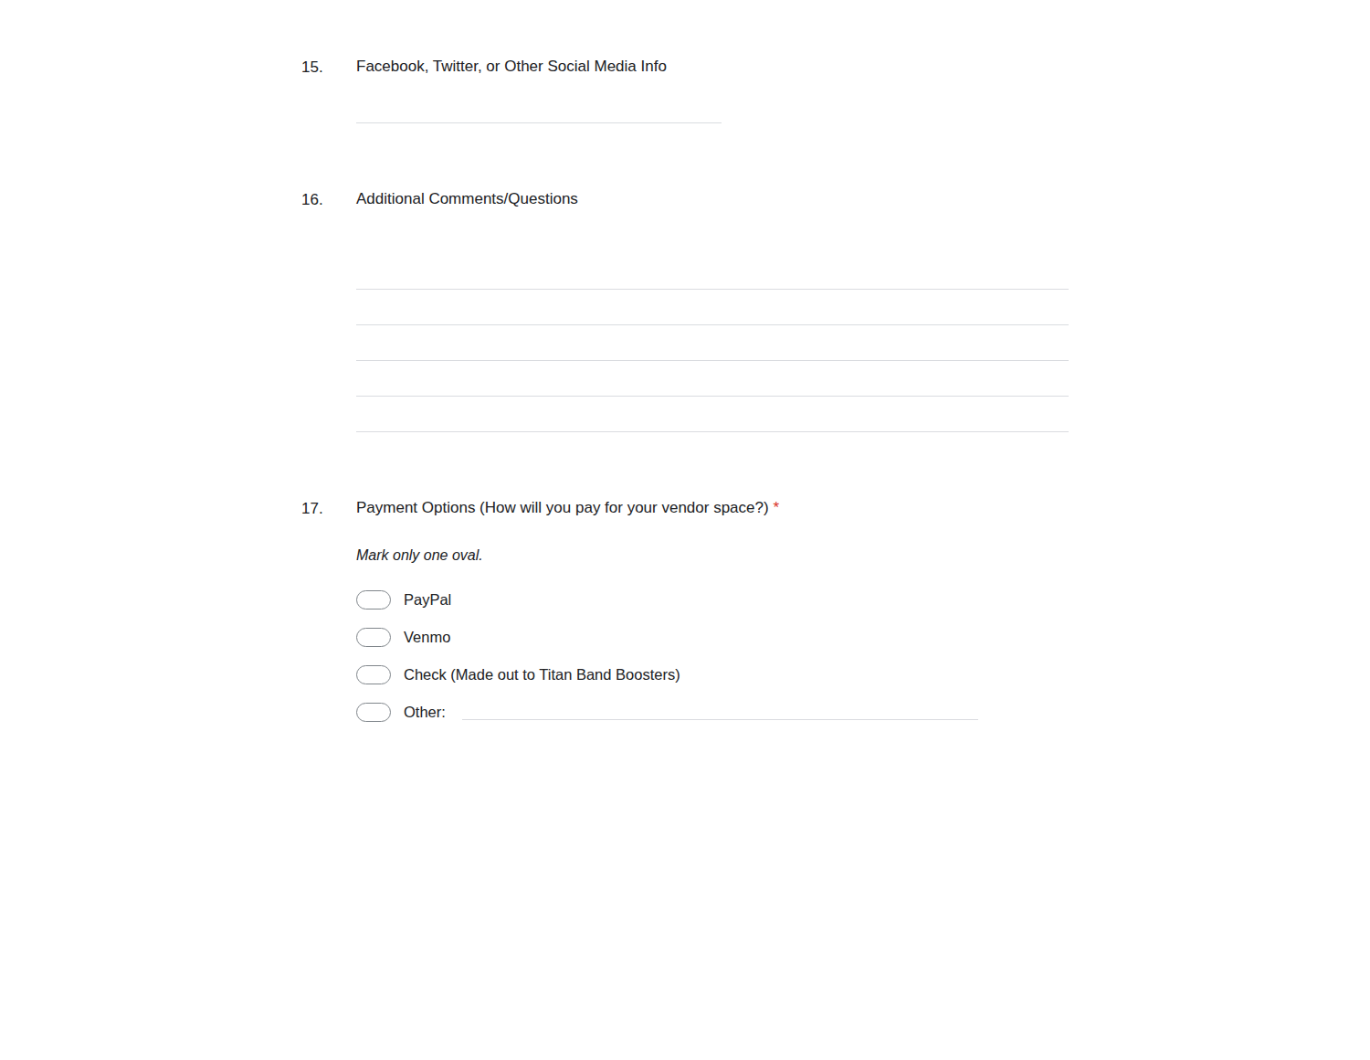15.
Facebook, Twitter, or Other Social Media Info
16.
Additional Comments/Questions
17.
Payment Options (How will you pay for your vendor space?) *
Mark only one oval.
PayPal
Venmo
Check (Made out to Titan Band Boosters)
Other: